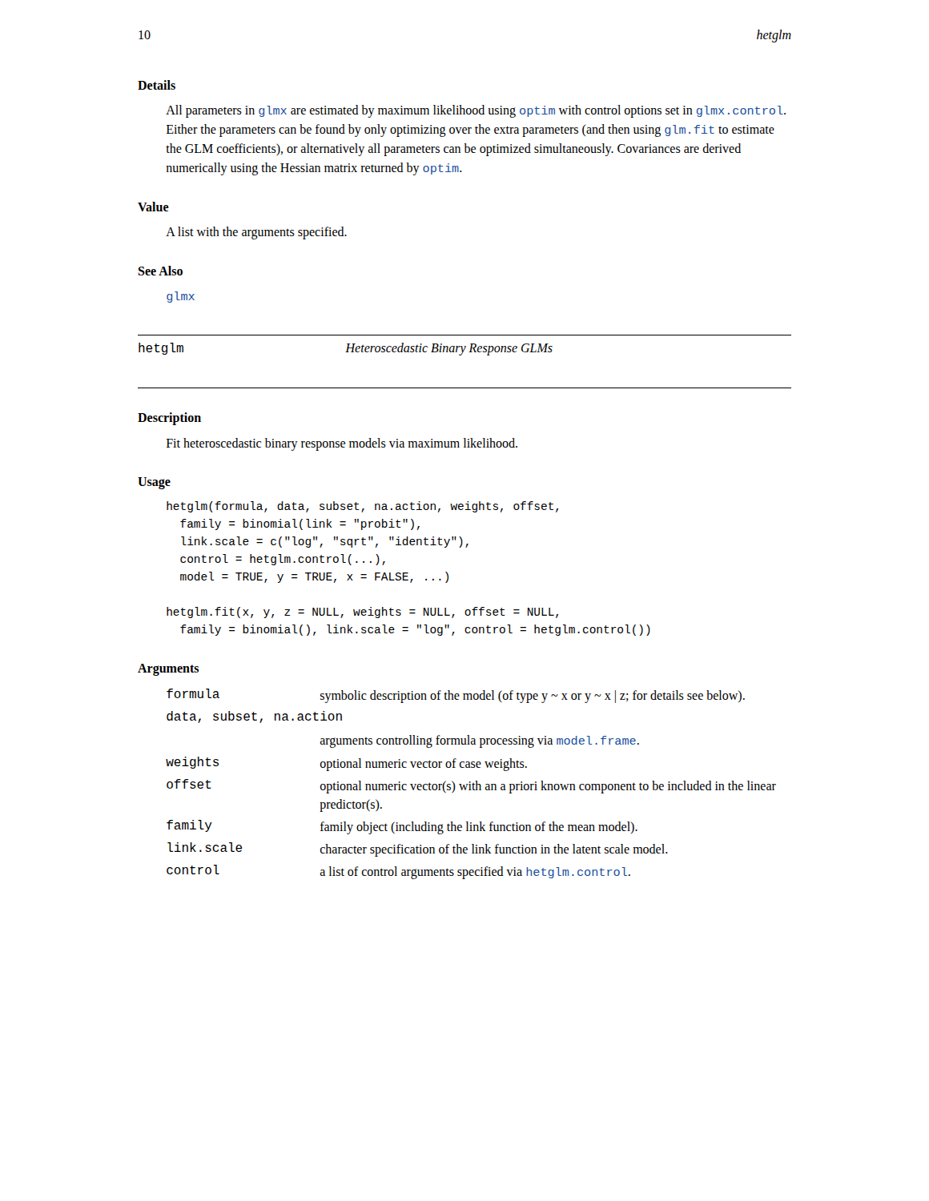10 hetglm
Details
All parameters in glmx are estimated by maximum likelihood using optim with control options set in glmx.control. Either the parameters can be found by only optimizing over the extra parameters (and then using glm.fit to estimate the GLM coefficients), or alternatively all parameters can be optimized simultaneously. Covariances are derived numerically using the Hessian matrix returned by optim.
Value
A list with the arguments specified.
See Also
glmx
hetglm Heteroscedastic Binary Response GLMs
Description
Fit heteroscedastic binary response models via maximum likelihood.
Usage
hetglm(formula, data, subset, na.action, weights, offset,
  family = binomial(link = "probit"),
  link.scale = c("log", "sqrt", "identity"),
  control = hetglm.control(...),
  model = TRUE, y = TRUE, x = FALSE, ...)

hetglm.fit(x, y, z = NULL, weights = NULL, offset = NULL,
  family = binomial(), link.scale = "log", control = hetglm.control())
Arguments
formula
symbolic description of the model (of type y ~ x or y ~ x | z; for details see below).
data, subset, na.action
arguments controlling formula processing via model.frame.
weights
optional numeric vector of case weights.
offset
optional numeric vector(s) with an a priori known component to be included in the linear predictor(s).
family
family object (including the link function of the mean model).
link.scale
character specification of the link function in the latent scale model.
control
a list of control arguments specified via hetglm.control.